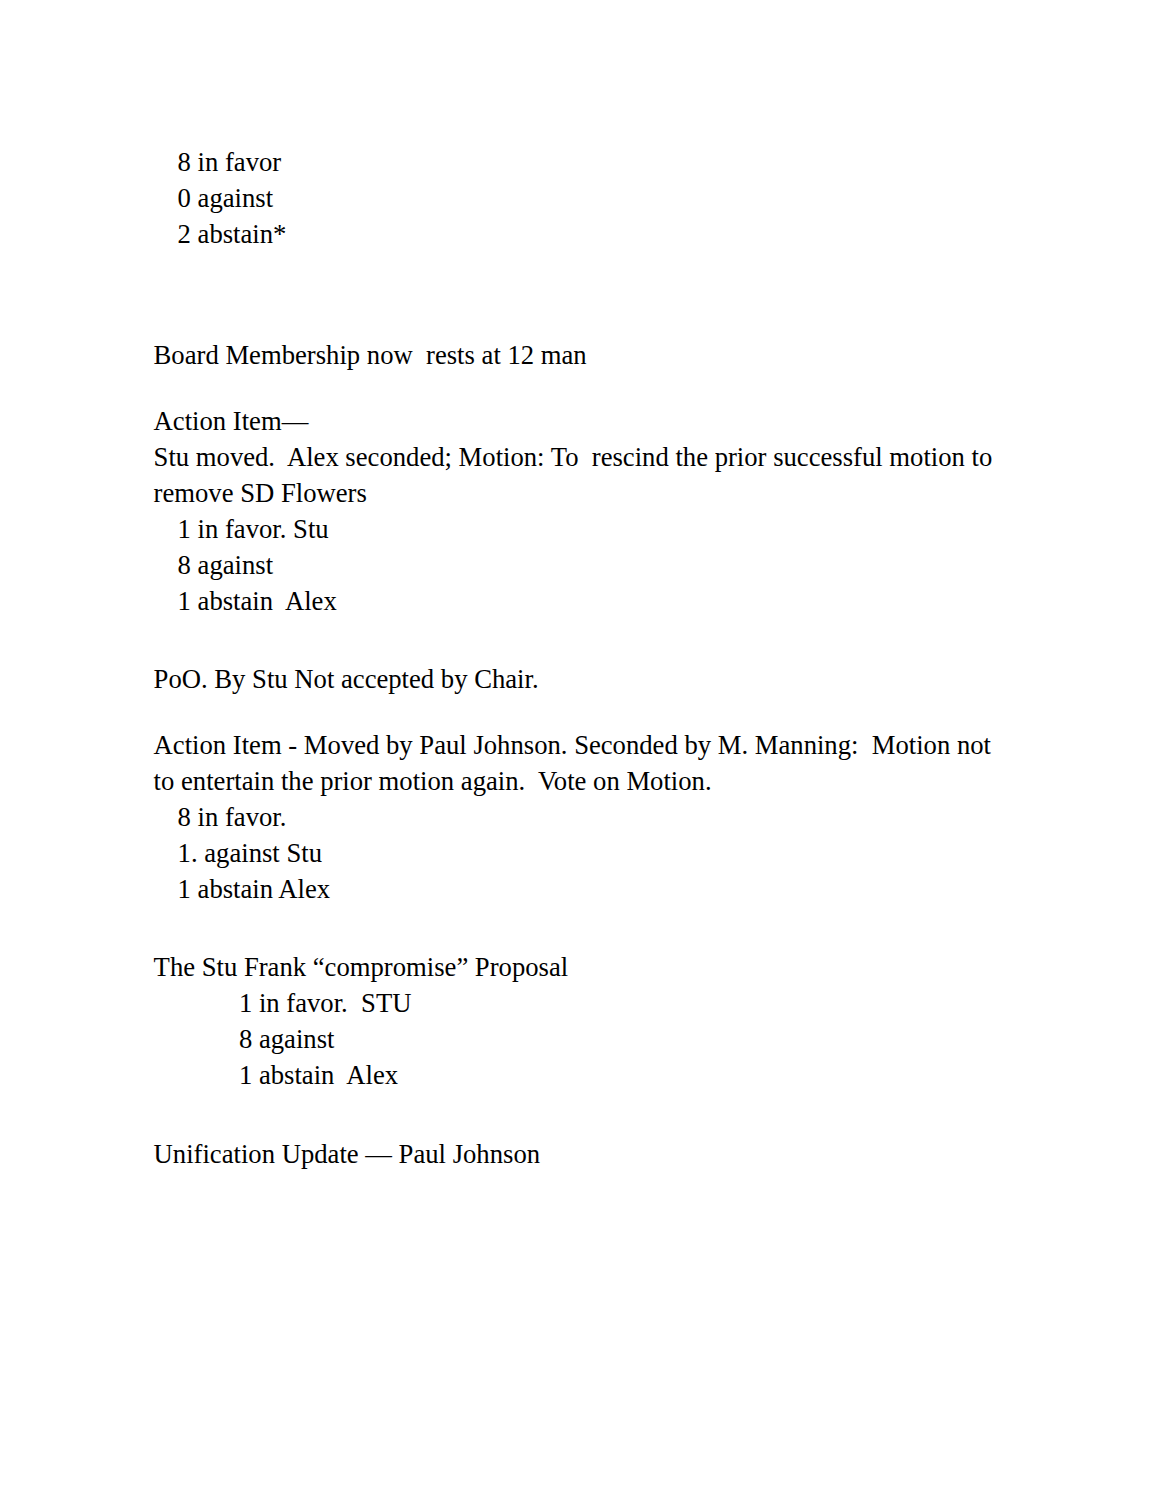8 in favor
0 against
2 abstain*
Board Membership now rests at 12 man
Action Item—
Stu moved. Alex seconded; Motion: To rescind the prior successful motion to remove SD Flowers
1 in favor. Stu
8 against
1 abstain Alex
PoO. By Stu Not accepted by Chair.
Action Item - Moved by Paul Johnson. Seconded by M. Manning: Motion not to entertain the prior motion again. Vote on Motion.
8 in favor.
1. against Stu
1 abstain Alex
The Stu Frank “compromise” Proposal
1 in favor. STU
8 against
1 abstain Alex
Unification Update — Paul Johnson